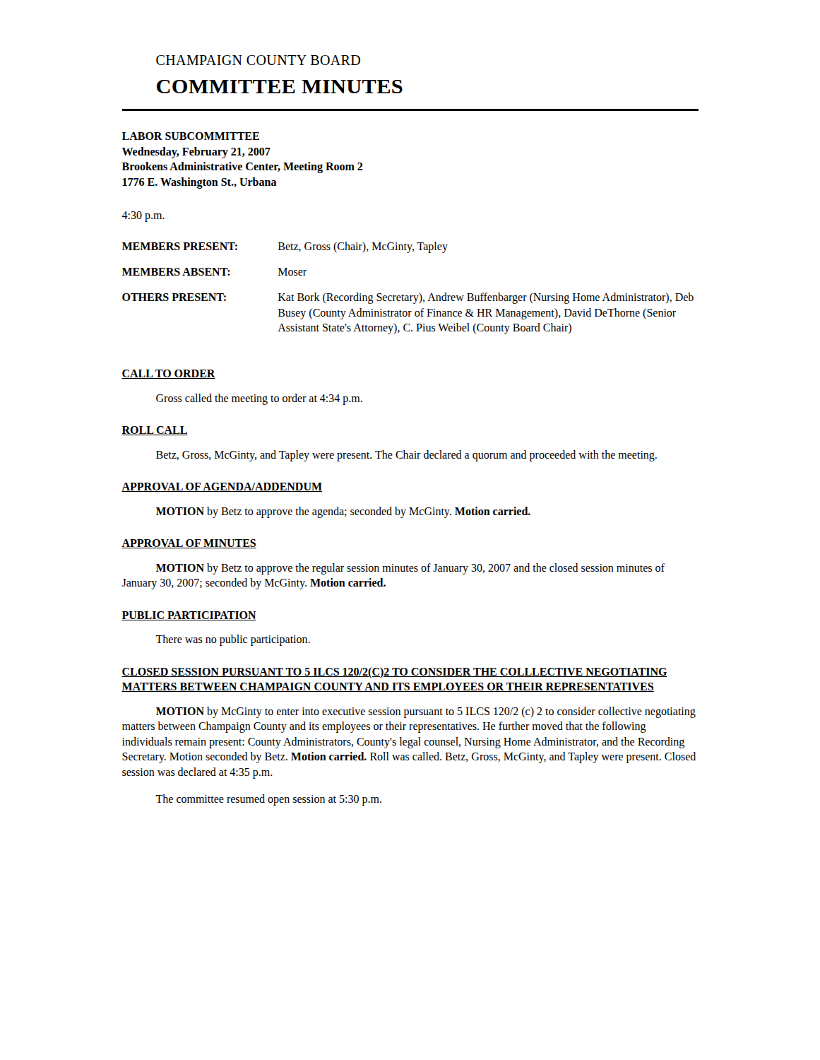CHAMPAIGN COUNTY BOARD
COMMITTEE MINUTES
LABOR SUBCOMMITTEE
Wednesday, February 21, 2007
Brookens Administrative Center, Meeting Room 2
1776 E. Washington St., Urbana
4:30 p.m.
| MEMBERS PRESENT: | Betz, Gross (Chair), McGinty, Tapley |
| MEMBERS ABSENT: | Moser |
| OTHERS PRESENT: | Kat Bork (Recording Secretary), Andrew Buffenbarger (Nursing Home Administrator), Deb Busey (County Administrator of Finance & HR Management), David DeThorne (Senior Assistant State's Attorney), C. Pius Weibel (County Board Chair) |
Call to Order
Gross called the meeting to order at 4:34 p.m.
Roll Call
Betz, Gross, McGinty, and Tapley were present. The Chair declared a quorum and proceeded with the meeting.
Approval of Agenda/Addendum
MOTION by Betz to approve the agenda; seconded by McGinty. Motion carried.
Approval of Minutes
MOTION by Betz to approve the regular session minutes of January 30, 2007 and the closed session minutes of January 30, 2007; seconded by McGinty. Motion carried.
Public Participation
There was no public participation.
Closed Session Pursuant to 5 ILCS 120/2(C)2 to Consider the Colllective Negotiating Matters Between Champaign County and Its Employees or Their Representatives
MOTION by McGinty to enter into executive session pursuant to 5 ILCS 120/2 (c) 2 to consider collective negotiating matters between Champaign County and its employees or their representatives. He further moved that the following individuals remain present: County Administrators, County's legal counsel, Nursing Home Administrator, and the Recording Secretary. Motion seconded by Betz. Motion carried. Roll was called. Betz, Gross, McGinty, and Tapley were present. Closed session was declared at 4:35 p.m.
The committee resumed open session at 5:30 p.m.